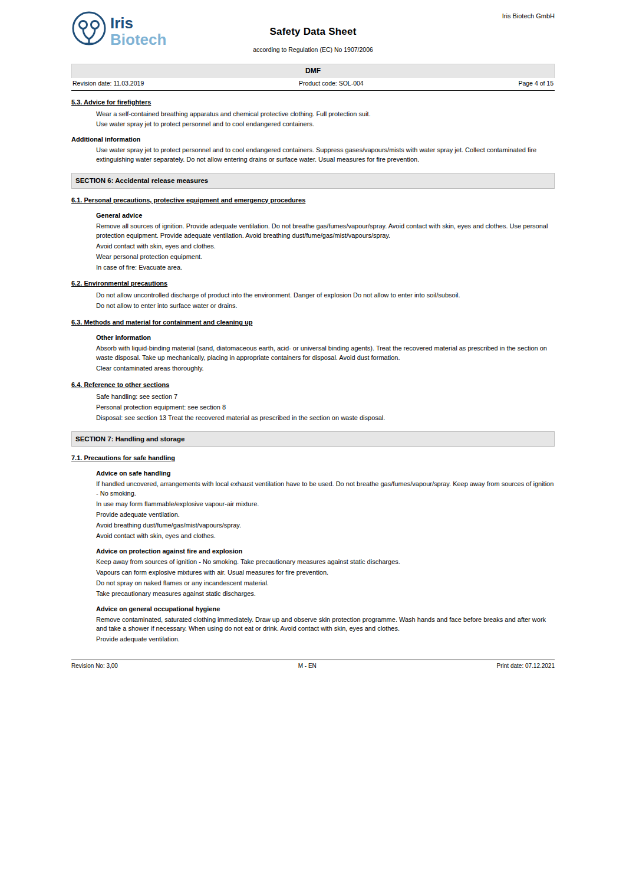Iris Biotech
Iris Biotech GmbH
Safety Data Sheet
according to Regulation (EC) No 1907/2006
DMF
Revision date: 11.03.2019
Product code: SOL-004
Page 4 of 15
5.3. Advice for firefighters
Wear a self-contained breathing apparatus and chemical protective clothing. Full protection suit.
Use water spray jet to protect personnel and to cool endangered containers.
Additional information
Use water spray jet to protect personnel and to cool endangered containers. Suppress gases/vapours/mists with water spray jet. Collect contaminated fire extinguishing water separately. Do not allow entering drains or surface water. Usual measures for fire prevention.
SECTION 6: Accidental release measures
6.1. Personal precautions, protective equipment and emergency procedures
General advice
Remove all sources of ignition. Provide adequate ventilation. Do not breathe gas/fumes/vapour/spray. Avoid contact with skin, eyes and clothes. Use personal protection equipment. Provide adequate ventilation. Avoid breathing dust/fume/gas/mist/vapours/spray.
Avoid contact with skin, eyes and clothes.
Wear personal protection equipment.
In case of fire: Evacuate area.
6.2. Environmental precautions
Do not allow uncontrolled discharge of product into the environment. Danger of explosion Do not allow to enter into soil/subsoil.
Do not allow to enter into surface water or drains.
6.3. Methods and material for containment and cleaning up
Other information
Absorb with liquid-binding material (sand, diatomaceous earth, acid- or universal binding agents). Treat the recovered material as prescribed in the section on waste disposal. Take up mechanically, placing in appropriate containers for disposal. Avoid dust formation.
Clear contaminated areas thoroughly.
6.4. Reference to other sections
Safe handling: see section 7
Personal protection equipment: see section 8
Disposal: see section 13 Treat the recovered material as prescribed in the section on waste disposal.
SECTION 7: Handling and storage
7.1. Precautions for safe handling
Advice on safe handling
If handled uncovered, arrangements with local exhaust ventilation have to be used. Do not breathe gas/fumes/vapour/spray. Keep away from sources of ignition - No smoking.
In use may form flammable/explosive vapour-air mixture.
Provide adequate ventilation.
Avoid breathing dust/fume/gas/mist/vapours/spray.
Avoid contact with skin, eyes and clothes.
Advice on protection against fire and explosion
Keep away from sources of ignition - No smoking. Take precautionary measures against static discharges.
Vapours can form explosive mixtures with air. Usual measures for fire prevention.
Do not spray on naked flames or any incandescent material.
Take precautionary measures against static discharges.
Advice on general occupational hygiene
Remove contaminated, saturated clothing immediately. Draw up and observe skin protection programme. Wash hands and face before breaks and after work and take a shower if necessary. When using do not eat or drink. Avoid contact with skin, eyes and clothes.
Provide adequate ventilation.
Revision No: 3,00
M - EN
Print date: 07.12.2021